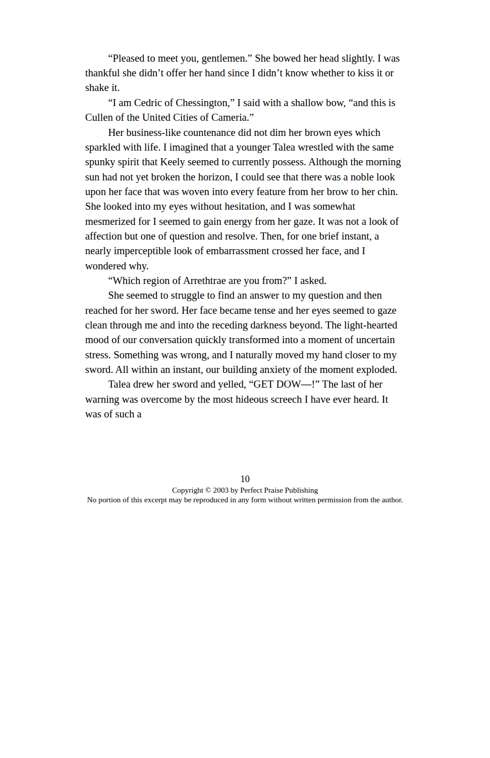“Pleased to meet you, gentlemen.” She bowed her head slightly. I was thankful she didn’t offer her hand since I didn’t know whether to kiss it or shake it.
“I am Cedric of Chessington,” I said with a shallow bow, “and this is Cullen of the United Cities of Cameria.”
Her business-like countenance did not dim her brown eyes which sparkled with life. I imagined that a younger Talea wrestled with the same spunky spirit that Keely seemed to currently possess. Although the morning sun had not yet broken the horizon, I could see that there was a noble look upon her face that was woven into every feature from her brow to her chin. She looked into my eyes without hesitation, and I was somewhat mesmerized for I seemed to gain energy from her gaze. It was not a look of affection but one of question and resolve. Then, for one brief instant, a nearly imperceptible look of embarrassment crossed her face, and I wondered why.
“Which region of Arrethtrae are you from?” I asked.
She seemed to struggle to find an answer to my question and then reached for her sword. Her face became tense and her eyes seemed to gaze clean through me and into the receding darkness beyond. The light-hearted mood of our conversation quickly transformed into a moment of uncertain stress. Something was wrong, and I naturally moved my hand closer to my sword. All within an instant, our building anxiety of the moment exploded.
Talea drew her sword and yelled, “GET DOW—!” The last of her warning was overcome by the most hideous screech I have ever heard. It was of such a
10
Copyright © 2003 by Perfect Praise Publishing
No portion of this excerpt may be reproduced in any form without written permission from the author.